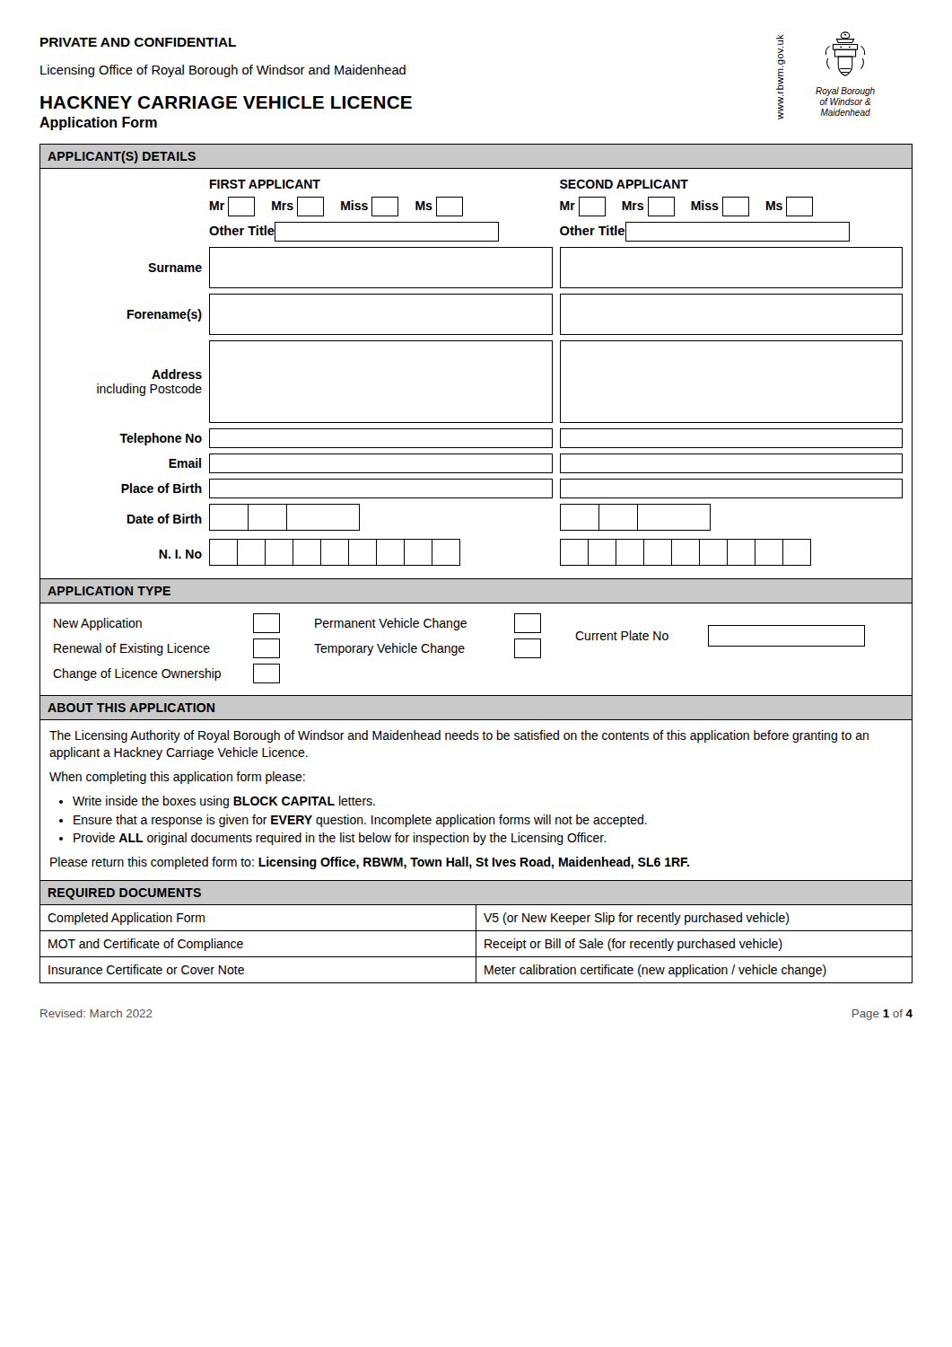www.rbwm.gov.uk
Royal Borough
of Windsor &
Maidenhead
PRIVATE AND CONFIDENTIAL
Licensing Office of Royal Borough of Windsor and Maidenhead
HACKNEY CARRIAGE VEHICLE LICENCE
Application Form
| APPLICANT(S) DETAILS |
| / / FIRST APPLICANT / SECOND APPLICANT / / / Mr Mrs Miss Ms / Mr Mrs Miss Ms / / / Other Title / Other Title / / Surname / / / / Forename(s) / / / / Address including Postcode / / / / Telephone No / / / / Email / / / / Place of Birth / / / / Date of Birth / / / / N. I. No / / / |
| APPLICATION TYPE |
| / New Application / / Permanent Vehicle Change / / Current Plate No / / / Renewal of Existing Licence / / Temporary Vehicle Change / / / Change of Licence Ownership / / / |
| ABOUT THIS APPLICATION |
| The Licensing Authority of Royal Borough of Windsor and Maidenhead needs to be satisfied on the contents of this application before granting to an applicant a Hackney Carriage Vehicle Licence. When completing this application form please: Write inside the boxes using BLOCK CAPITAL letters. Ensure that a response is given for EVERY question. Incomplete application forms will not be accepted. Provide ALL original documents required in the list below for inspection by the Licensing Officer. Please return this completed form to: Licensing Office, RBWM, Town Hall, St Ives Road, Maidenhead, SL6 1RF. |
| REQUIRED DOCUMENTS |
| Completed Application Form | V5 (or New Keeper Slip for recently purchased vehicle) |
| MOT and Certificate of Compliance | Receipt or Bill of Sale (for recently purchased vehicle) |
| Insurance Certificate or Cover Note | Meter calibration certificate (new application / vehicle change) |
Revised: March 2022
Page 1 of 4